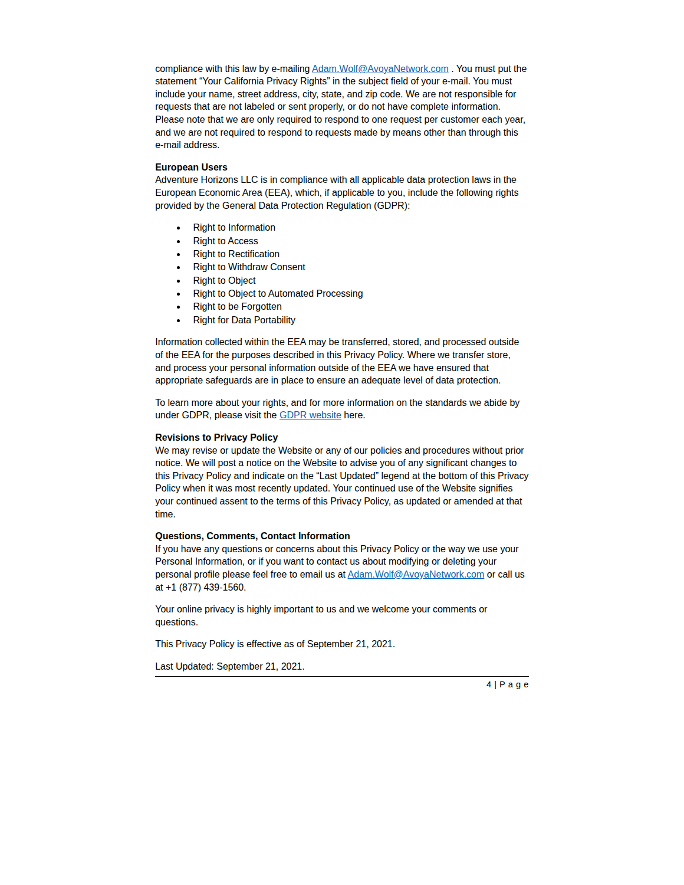compliance with this law by e-mailing Adam.Wolf@AvoyaNetwork.com . You must put the statement “Your California Privacy Rights” in the subject field of your e-mail. You must include your name, street address, city, state, and zip code. We are not responsible for requests that are not labeled or sent properly, or do not have complete information. Please note that we are only required to respond to one request per customer each year, and we are not required to respond to requests made by means other than through this e-mail address.
European Users
Adventure Horizons LLC is in compliance with all applicable data protection laws in the European Economic Area (EEA), which, if applicable to you, include the following rights provided by the General Data Protection Regulation (GDPR):
Right to Information
Right to Access
Right to Rectification
Right to Withdraw Consent
Right to Object
Right to Object to Automated Processing
Right to be Forgotten
Right for Data Portability
Information collected within the EEA may be transferred, stored, and processed outside of the EEA for the purposes described in this Privacy Policy. Where we transfer store, and process your personal information outside of the EEA we have ensured that appropriate safeguards are in place to ensure an adequate level of data protection.
To learn more about your rights, and for more information on the standards we abide by under GDPR, please visit the GDPR website here.
Revisions to Privacy Policy
We may revise or update the Website or any of our policies and procedures without prior notice. We will post a notice on the Website to advise you of any significant changes to this Privacy Policy and indicate on the “Last Updated” legend at the bottom of this Privacy Policy when it was most recently updated. Your continued use of the Website signifies your continued assent to the terms of this Privacy Policy, as updated or amended at that time.
Questions, Comments, Contact Information
If you have any questions or concerns about this Privacy Policy or the way we use your Personal Information, or if you want to contact us about modifying or deleting your personal profile please feel free to email us at Adam.Wolf@AvoyaNetwork.com or call us at +1 (877) 439-1560.
Your online privacy is highly important to us and we welcome your comments or questions.
This Privacy Policy is effective as of September 21, 2021.
Last Updated: September 21, 2021.
4 | P a g e